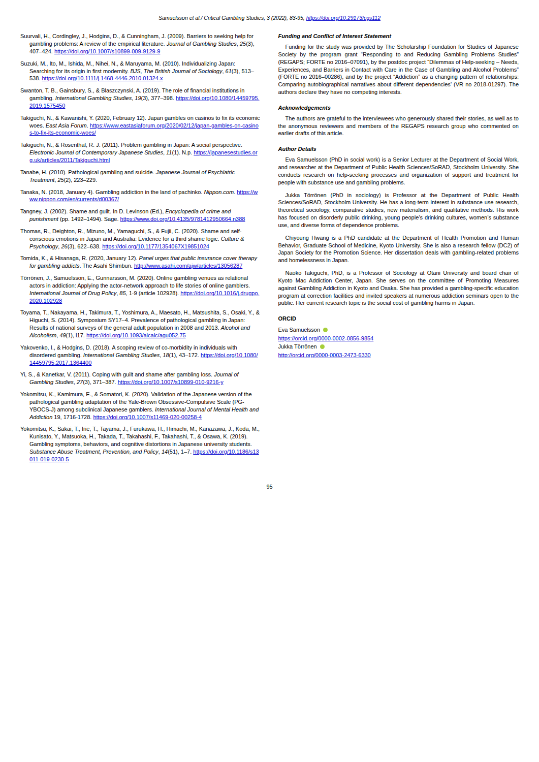Samuelsson et al./ Critical Gambling Studies, 3 (2022), 83-95, https://doi.org/10.29173/cgs112
Suurvali, H., Cordingley, J., Hodgins, D., & Cunningham, J. (2009). Barriers to seeking help for gambling problems: A review of the empirical literature. Journal of Gambling Studies, 25(3), 407–424. https://doi.org/10.1007/s10899-009-9129-9
Suzuki, M., Ito, M., Ishida, M., Nihei, N., & Maruyama, M. (2010). Individualizing Japan: Searching for its origin in first modernity. BJS, The British Journal of Sociology, 61(3), 513–538. https://doi.org/10.1111/j.1468-4446.2010.01324.x
Swanton, T. B., Gainsbury, S., & Blaszczynski, A. (2019). The role of financial institutions in gambling. International Gambling Studies, 19(3), 377–398. https://doi.org/10.1080/14459795.2019.1575450
Takiguchi, N., & Kawanishi, Y. (2020, February 12). Japan gambles on casinos to fix its economic woes. East Asia Forum. https://www.eastasiaforum.org/2020/02/12/japan-gambles-on-casinos-to-fix-its-economic-woes/
Takiguchi, N., & Rosenthal, R. J. (2011). Problem gambling in Japan: A social perspective. Electronic Journal of Contemporary Japanese Studies, 11(1). N.p. https://japanesestudies.org.uk/articles/2011/Takiguchi.html
Tanabe, H. (2010). Pathological gambling and suicide. Japanese Journal of Psychiatric Treatment, 25(2), 223–229.
Tanaka, N. (2018, January 4). Gambling addiction in the land of pachinko. Nippon.com. https://www.nippon.com/en/currents/d00367/
Tangney, J. (2002). Shame and guilt. In D. Levinson (Ed.), Encyclopedia of crime and punishment (pp. 1492–1494). Sage. https://www.doi.org/10.4135/9781412950664.n388
Thomas, R., Deighton, R., Mizuno, M., Yamaguchi, S., & Fujii, C. (2020). Shame and self-conscious emotions in Japan and Australia: Evidence for a third shame logic. Culture & Psychology, 26(3), 622–638. https://doi.org/10.1177/1354067X19851024
Tomida, K., & Hisanaga, R. (2020, January 12). Panel urges that public insurance cover therapy for gambling addicts. The Asahi Shimbun. http://www.asahi.com/ajw/articles/13056287
Törrönen, J., Samuelsson, E., Gunnarsson, M. (2020). Online gambling venues as relational actors in addiction: Applying the actor-network approach to life stories of online gamblers. International Journal of Drug Policy, 85, 1-9 (article 102928). https://doi.org/10.1016/j.drugpo.2020.102928
Toyama, T., Nakayama, H., Takimura, T., Yoshimura, A., Maesato, H., Matsushita, S., Osaki, Y., & Higuchi, S. (2014). Symposium SY17–4. Prevalence of pathological gambling in Japan: Results of national surveys of the general adult population in 2008 and 2013. Alcohol and Alcoholism, 49(1), i17. https://doi.org/10.1093/alcalc/agu052.75
Yakovenko, I., & Hodgins, D. (2018). A scoping review of co-morbidity in individuals with disordered gambling. International Gambling Studies, 18(1), 43–172. https://doi.org/10.1080/14459795.2017.1364400
Yi, S., & Kanetkar, V. (2011). Coping with guilt and shame after gambling loss. Journal of Gambling Studies, 27(3), 371–387. https://doi.org/10.1007/s10899-010-9216-y
Yokomitsu, K., Kamimura, E., & Somatori, K. (2020). Validation of the Japanese version of the pathological gambling adaptation of the Yale-Brown Obsessive-Compulsive Scale (PG-YBOCS-J) among subclinical Japanese gamblers. International Journal of Mental Health and Addiction 19, 1716-1728. https://doi.org/10.1007/s11469-020-00258-4
Yokomitsu, K., Sakai, T., Irie, T., Tayama, J., Furukawa, H., Himachi, M., Kanazawa, J., Koda, M., Kunisato, Y., Matsuoka, H., Takada, T., Takahashi, F., Takahashi, T., & Osawa, K. (2019). Gambling symptoms, behaviors, and cognitive distortions in Japanese university students. Substance Abuse Treatment, Prevention, and Policy, 14(51), 1–7. https://doi.org/10.1186/s13011-019-0230-5
Funding and Conflict of Interest Statement
Funding for the study was provided by The Scholarship Foundation for Studies of Japanese Society by the program grant “Responding to and Reducing Gambling Problems Studies” (REGAPS; FORTE no 2016–07091), by the postdoc project “Dilemmas of Help-seeking – Needs, Experiences, and Barriers in Contact with Care in the Case of Gambling and Alcohol Problems” (FORTE no 2016–00286), and by the project “Addiction” as a changing pattern of relationships: Comparing autobiographical narratives about different dependencies’ (VR no 2018-01297). The authors declare they have no competing interests.
Acknowledgements
The authors are grateful to the interviewees who generously shared their stories, as well as to the anonymous reviewers and members of the REGAPS research group who commented on earlier drafts of this article.
Author Details
Eva Samuelsson (PhD in social work) is a Senior Lecturer at the Department of Social Work, and researcher at the Department of Public Health Sciences/SoRAD, Stockholm University. She conducts research on help-seeking processes and organization of support and treatment for people with substance use and gambling problems.
Jukka Törrönen (PhD in sociology) is Professor at the Department of Public Health Sciences/SoRAD, Stockholm University. He has a long-term interest in substance use research, theoretical sociology, comparative studies, new materialism, and qualitative methods. His work has focused on disorderly public drinking, young people’s drinking cultures, women’s substance use, and diverse forms of dependence problems.
Chiyoung Hwang is a PhD candidate at the Department of Health Promotion and Human Behavior, Graduate School of Medicine, Kyoto University. She is also a research fellow (DC2) of Japan Society for the Promotion Science. Her dissertation deals with gambling-related problems and homelessness in Japan.
Naoko Takiguchi, PhD, is a Professor of Sociology at Otani University and board chair of Kyoto Mac Addiction Center, Japan. She serves on the committee of Promoting Measures against Gambling Addiction in Kyoto and Osaka. She has provided a gambling-specific education program at correction facilities and invited speakers at numerous addiction seminars open to the public. Her current research topic is the social cost of gambling harms in Japan.
ORCID
Eva Samuelsson
https://orcid.org/0000-0002-0856-9854
Jukka Törrönen
http://orcid.org/0000-0003-2473-6330
95